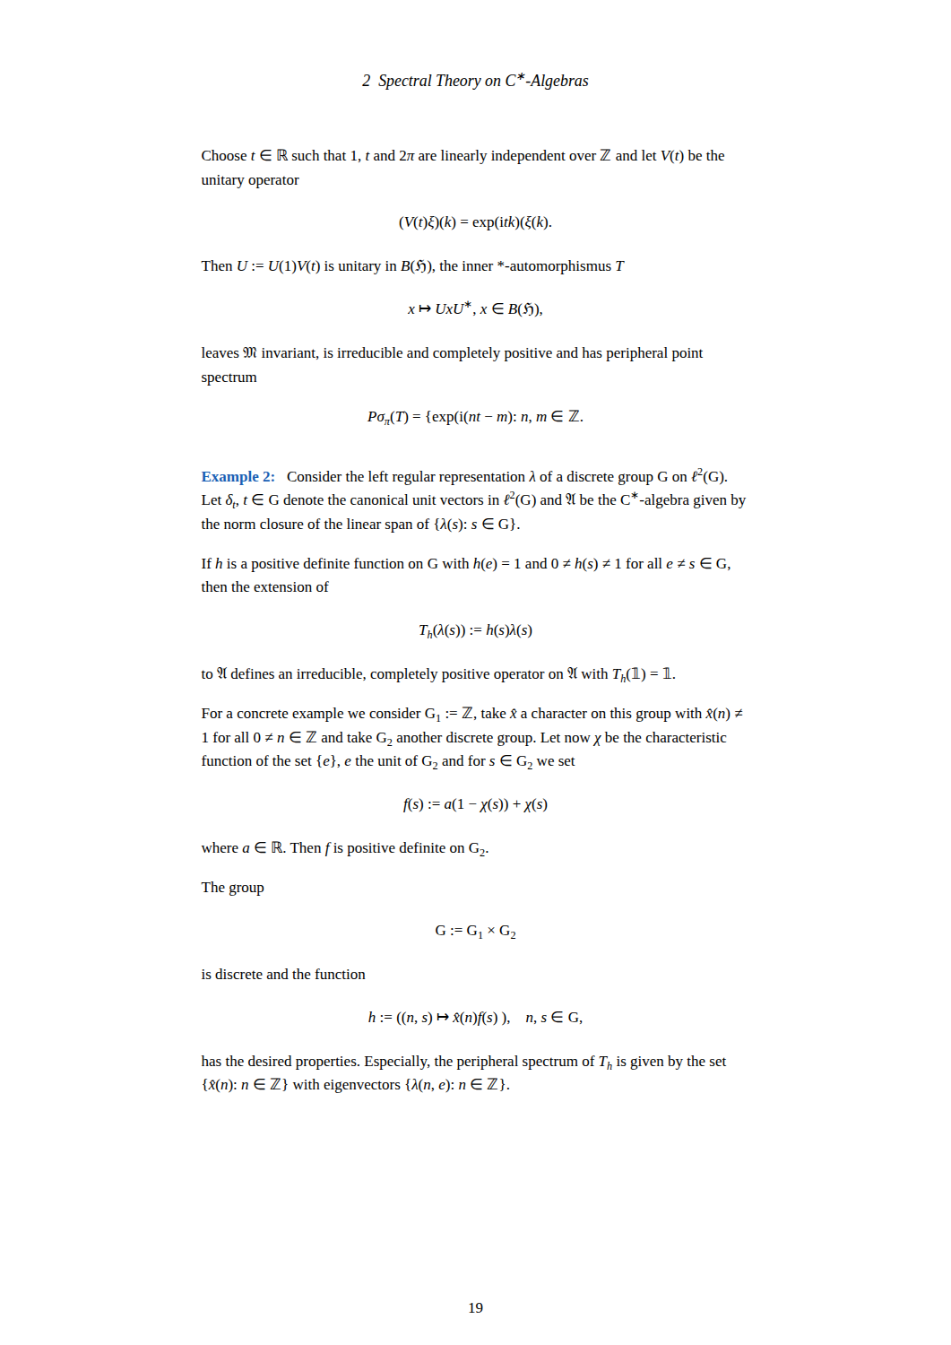2 Spectral Theory on C∗-Algebras
Choose t ∈ ℝ such that 1, t and 2π are linearly independent over ℤ and let V(t) be the unitary operator
(V(t)ξ)(k) = exp(itk)(ξ(k).
Then U := U(1)V(t) is unitary in B(ℌ), the inner *-automorphismus T
x ↦ UxU∗, x ∈ B(ℌ),
leaves 𝔐 invariant, is irreducible and completely positive and has peripheral point spectrum
Pσπ(T) = {exp(i(nt − m): n, m ∈ ℤ.
Example 2: Consider the left regular representation λ of a discrete group G on ℓ2(G). Let δt, t ∈ G denote the canonical unit vectors in ℓ2(G) and 𝔄 be the C∗-algebra given by the norm closure of the linear span of {λ(s): s ∈ G}.
If h is a positive definite function on G with h(e) = 1 and 0 ≠ h(s) ≠ 1 for all e ≠ s ∈ G, then the extension of
Th(λ(s)) := h(s)λ(s)
to 𝔄 defines an irreducible, completely positive operator on 𝔄 with Th(𝟙) = 𝟙.
For a concrete example we consider G1 := ℤ, take x̂ a character on this group with x̂(n) ≠ 1 for all 0 ≠ n ∈ ℤ and take G2 another discrete group. Let now χ be the characteristic function of the set {e}, e the unit of G2 and for s ∈ G2 we set
f(s) := a(1 − χ(s)) + χ(s)
where a ∈ ℝ. Then f is positive definite on G2.
The group
G := G1 × G2
is discrete and the function
h := ((n, s) ↦ x̂(n)f(s) ), n, s ∈ G,
has the desired properties. Especially, the peripheral spectrum of Th is given by the set {x̂(n): n ∈ ℤ} with eigenvectors {λ(n, e): n ∈ ℤ}.
19